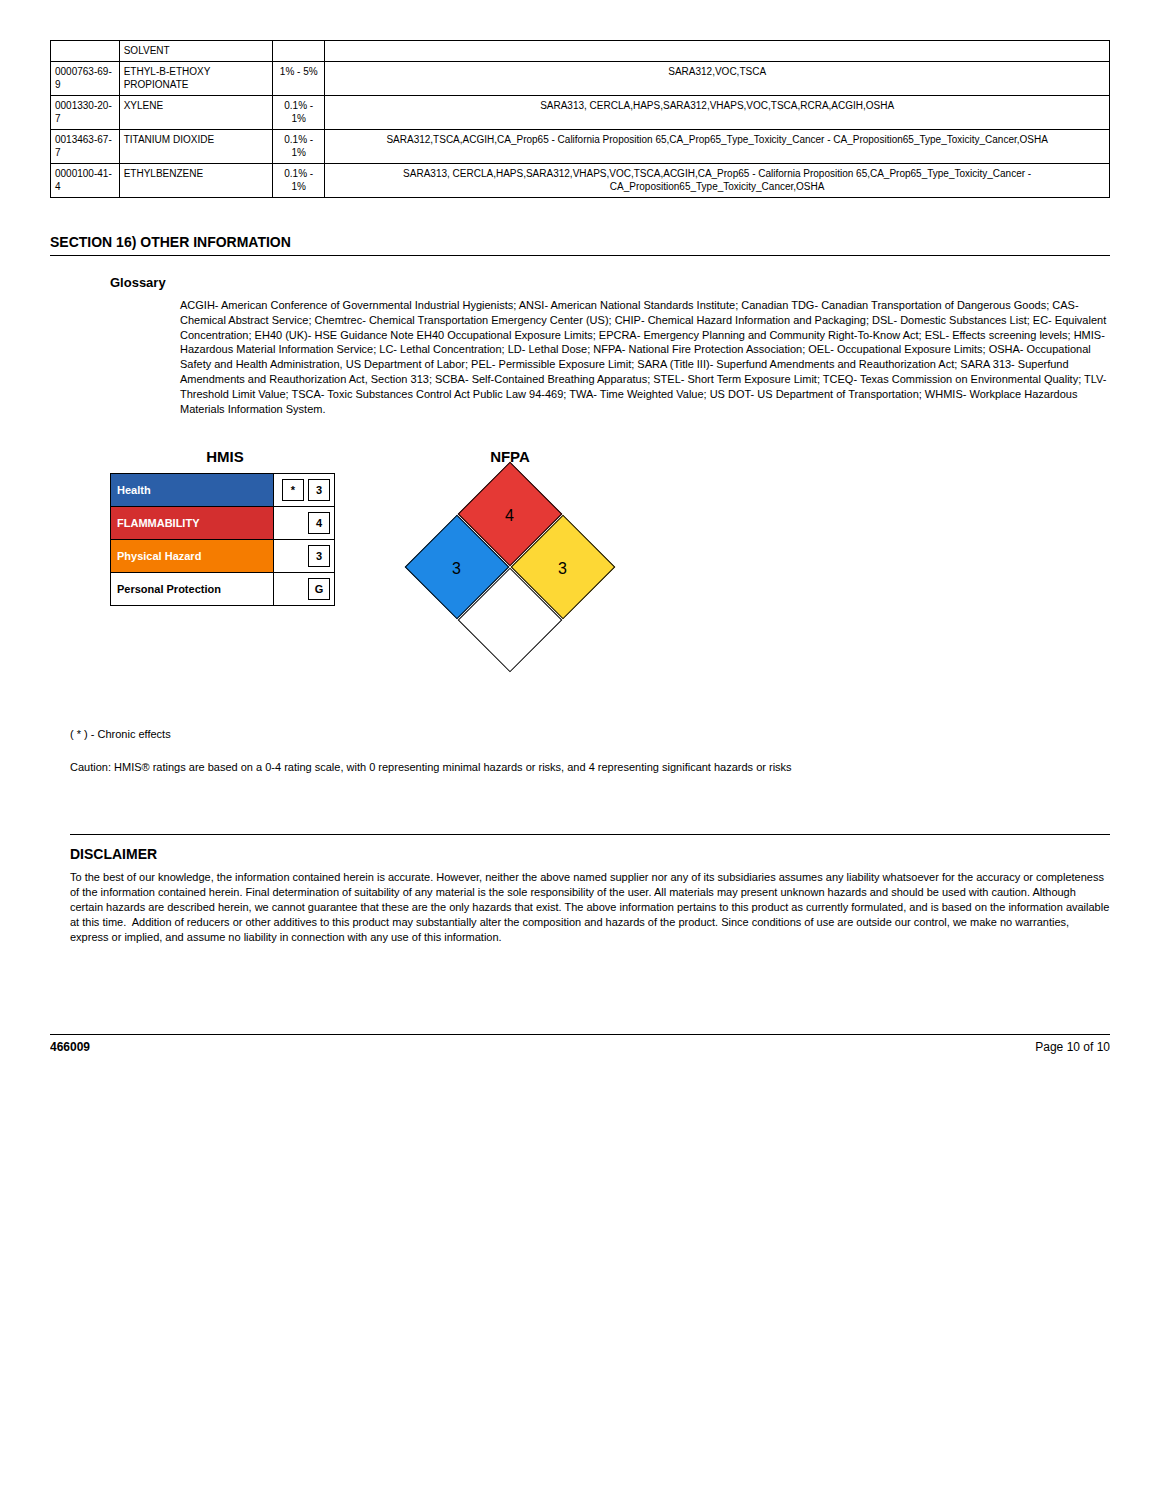| | SOLVENT | | |
| 0000763-69-9 | ETHYL-B-ETHOXY PROPIONATE | 1% - 5% | SARA312,VOC,TSCA |
| 0001330-20-7 | XYLENE | 0.1% - 1% | SARA313, CERCLA,HAPS,SARA312,VHAPS,VOC,TSCA,RCRA,ACGIH,OSHA |
| 0013463-67-7 | TITANIUM DIOXIDE | 0.1% - 1% | SARA312,TSCA,ACGIH,CA_Prop65 - California Proposition 65,CA_Prop65_Type_Toxicity_Cancer - CA_Proposition65_Type_Toxicity_Cancer,OSHA |
| 0000100-41-4 | ETHYLBENZENE | 0.1% - 1% | SARA313, CERCLA,HAPS,SARA312,VHAPS,VOC,TSCA,ACGIH,CA_Prop65 - California Proposition 65,CA_Prop65_Type_Toxicity_Cancer - CA_Proposition65_Type_Toxicity_Cancer,OSHA |
SECTION 16) OTHER INFORMATION
Glossary
ACGIH- American Conference of Governmental Industrial Hygienists; ANSI- American National Standards Institute; Canadian TDG- Canadian Transportation of Dangerous Goods; CAS- Chemical Abstract Service; Chemtrec- Chemical Transportation Emergency Center (US); CHIP- Chemical Hazard Information and Packaging; DSL- Domestic Substances List; EC- Equivalent Concentration; EH40 (UK)- HSE Guidance Note EH40 Occupational Exposure Limits; EPCRA- Emergency Planning and Community Right-To-Know Act; ESL- Effects screening levels; HMIS- Hazardous Material Information Service; LC- Lethal Concentration; LD- Lethal Dose; NFPA- National Fire Protection Association; OEL- Occupational Exposure Limits; OSHA- Occupational Safety and Health Administration, US Department of Labor; PEL- Permissible Exposure Limit; SARA (Title III)- Superfund Amendments and Reauthorization Act; SARA 313- Superfund Amendments and Reauthorization Act, Section 313; SCBA- Self-Contained Breathing Apparatus; STEL- Short Term Exposure Limit; TCEQ- Texas Commission on Environmental Quality; TLV- Threshold Limit Value; TSCA- Toxic Substances Control Act Public Law 94-469; TWA- Time Weighted Value; US DOT- US Department of Transportation; WHMIS- Workplace Hazardous Materials Information System.
HMIS
| Health | * 3 |
| FLAMMABILITY | 4 |
| Physical Hazard | 3 |
| Personal Protection | G |
NFPA
4
3
3
( * ) - Chronic effects
Caution: HMIS® ratings are based on a 0-4 rating scale, with 0 representing minimal hazards or risks, and 4 representing significant hazards or risks
DISCLAIMER
To the best of our knowledge, the information contained herein is accurate. However, neither the above named supplier nor any of its subsidiaries assumes any liability whatsoever for the accuracy or completeness of the information contained herein. Final determination of suitability of any material is the sole responsibility of the user. All materials may present unknown hazards and should be used with caution. Although certain hazards are described herein, we cannot guarantee that these are the only hazards that exist. The above information pertains to this product as currently formulated, and is based on the information available at this time. Addition of reducers or other additives to this product may substantially alter the composition and hazards of the product. Since conditions of use are outside our control, we make no warranties, express or implied, and assume no liability in connection with any use of this information.
466009 Page 10 of 10